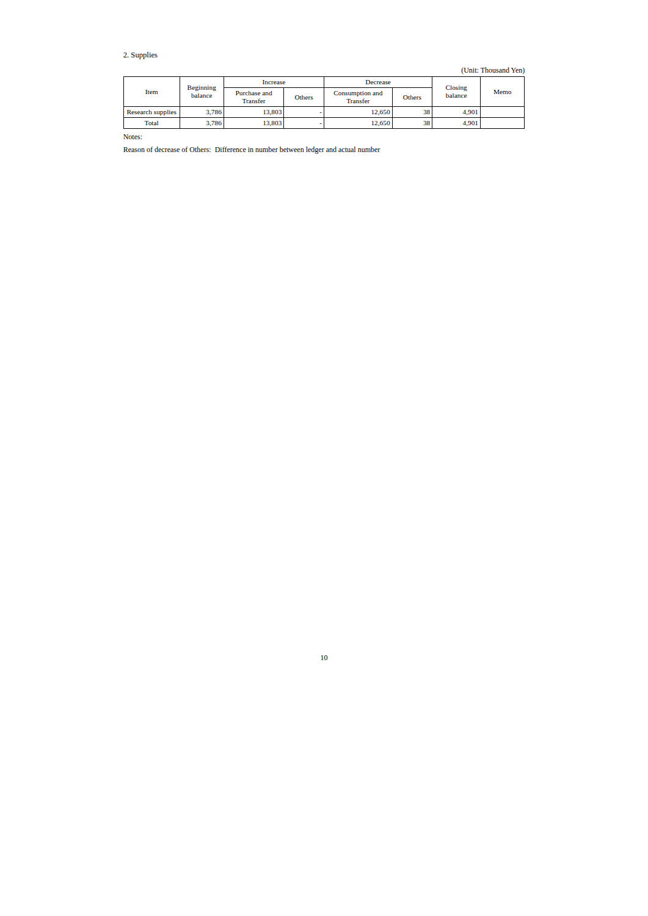2. Supplies
(Unit: Thousand Yen)
| Item | Beginning balance | Increase | Decrease | Closing balance | Memo |
| --- | --- | --- | --- | --- | --- |
| Purchase and Transfer | Others | Consumption and Transfer | Others |
| Research supplies | 3,786 | 13,803 | - | 12,650 | 38 | 4,901 | |
| Total | 3,786 | 13,803 | - | 12,650 | 38 | 4,901 | |
Notes:
Reason of decrease of Others: Difference in number between ledger and actual number
10